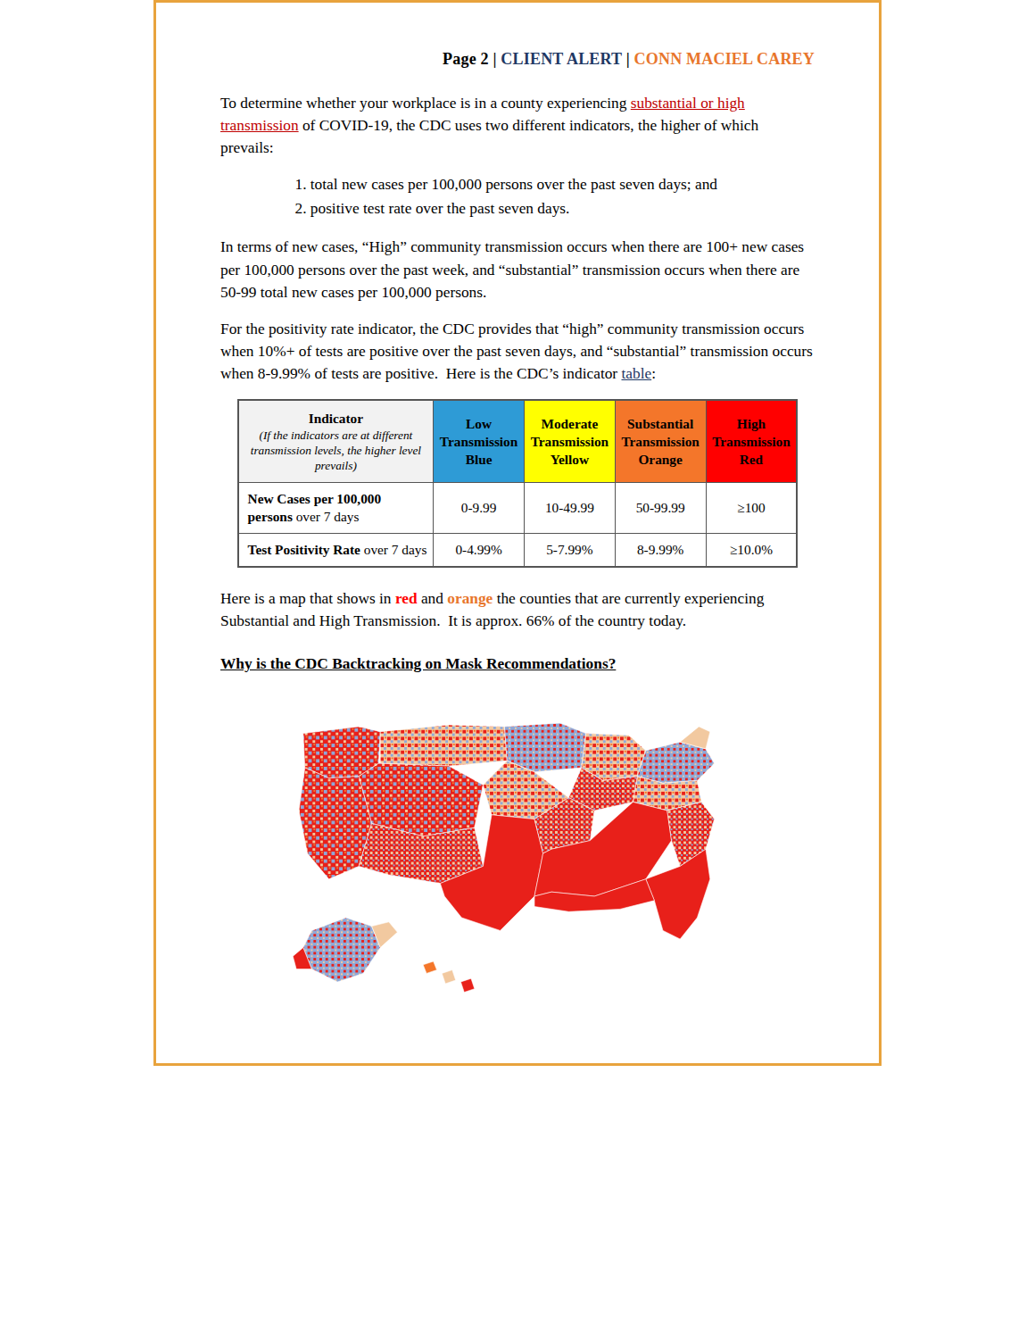Page 2 | CLIENT ALERT | CONN MACIEL CAREY
To determine whether your workplace is in a county experiencing substantial or high transmission of COVID-19, the CDC uses two different indicators, the higher of which prevails:
total new cases per 100,000 persons over the past seven days; and
positive test rate over the past seven days.
In terms of new cases, “High” community transmission occurs when there are 100+ new cases per 100,000 persons over the past week, and “substantial” transmission occurs when there are 50-99 total new cases per 100,000 persons.
For the positivity rate indicator, the CDC provides that “high” community transmission occurs when 10%+ of tests are positive over the past seven days, and “substantial” transmission occurs when 8-9.99% of tests are positive. Here is the CDC’s indicator table:
| Indicator (If the indicators are at different transmission levels, the higher level prevails) | Low Transmission Blue | Moderate Transmission Yellow | Substantial Transmission Orange | High Transmission Red |
| --- | --- | --- | --- | --- |
| New Cases per 100,000 persons over 7 days | 0-9.99 | 10-49.99 | 50-99.99 | ≥100 |
| Test Positivity Rate over 7 days | 0-4.99% | 5-7.99% | 8-9.99% | ≥10.0% |
Here is a map that shows in red and orange the counties that are currently experiencing Substantial and High Transmission. It is approx. 66% of the country today.
Why is the CDC Backtracking on Mask Recommendations?